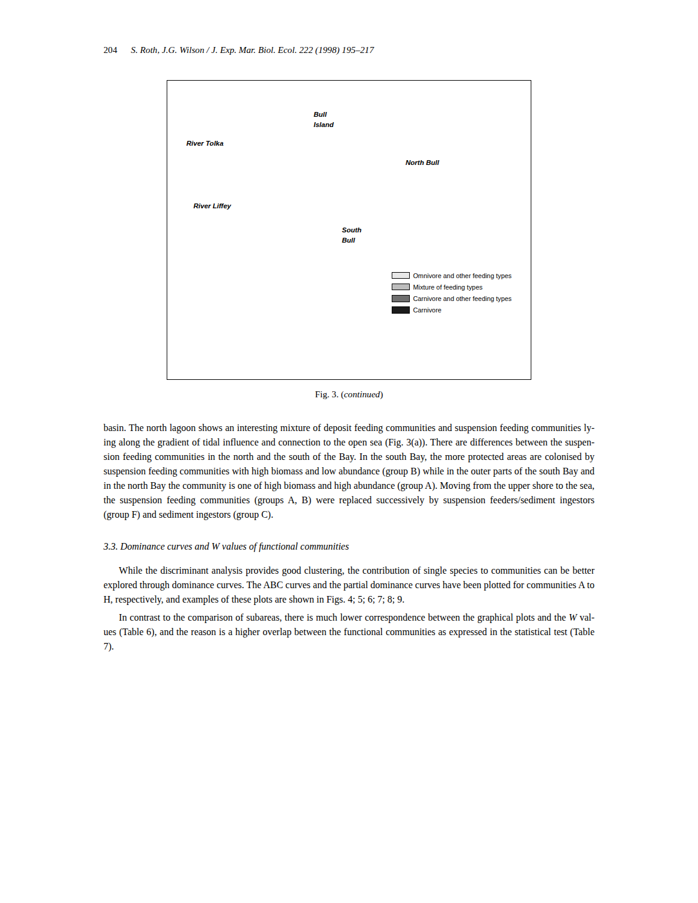204 S. Roth, J.G. Wilson / J. Exp. Mar. Biol. Ecol. 222 (1998) 195–217
River Tolka Bull
Island North Bull River Liffey South
Bull
Omnivore and other feeding types
Mixture of feeding types
Carnivore and other feeding types
Carnivore
Fig. 3. (continued)
basin. The north lagoon shows an interesting mixture of deposit feeding communities and suspension feeding communities lying along the gradient of tidal influence and connection to the open sea (Fig. 3(a)). There are differences between the suspension feeding communities in the north and the south of the Bay. In the south Bay, the more protected areas are colonised by suspension feeding communities with high biomass and low abundance (group B) while in the outer parts of the south Bay and in the north Bay the community is one of high biomass and high abundance (group A). Moving from the upper shore to the sea, the suspension feeding communities (groups A, B) were replaced successively by suspension feeders/sediment ingestors (group F) and sediment ingestors (group C).
3.3. Dominance curves and W values of functional communities
While the discriminant analysis provides good clustering, the contribution of single species to communities can be better explored through dominance curves. The ABC curves and the partial dominance curves have been plotted for communities A to H, respectively, and examples of these plots are shown in Figs. 4; 5; 6; 7; 8; 9.
In contrast to the comparison of subareas, there is much lower correspondence between the graphical plots and the W values (Table 6), and the reason is a higher overlap between the functional communities as expressed in the statistical test (Table 7).